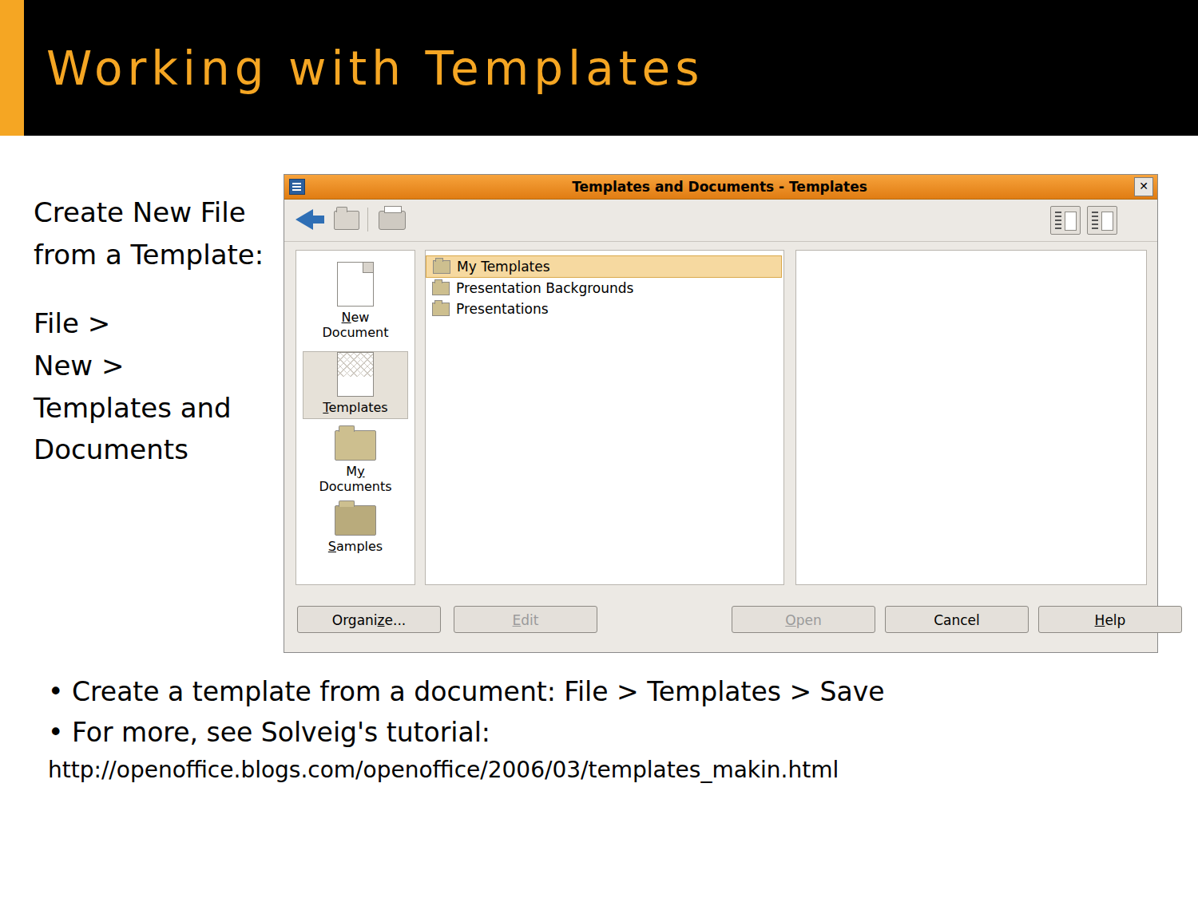Working with Templates
Create New File from a Template:
File >
New >
Templates and Documents
Templates and Documents - Templates
✕
New
Document
Templates
My
Documents
Samples
My Templates
Presentation Backgrounds
Presentations
Organize...
Edit
Open
Cancel
Help
• Create a template from a document: File > Templates > Save
• For more, see Solveig's tutorial:
http://openoffice.blogs.com/openoffice/2006/03/templates_makin.html